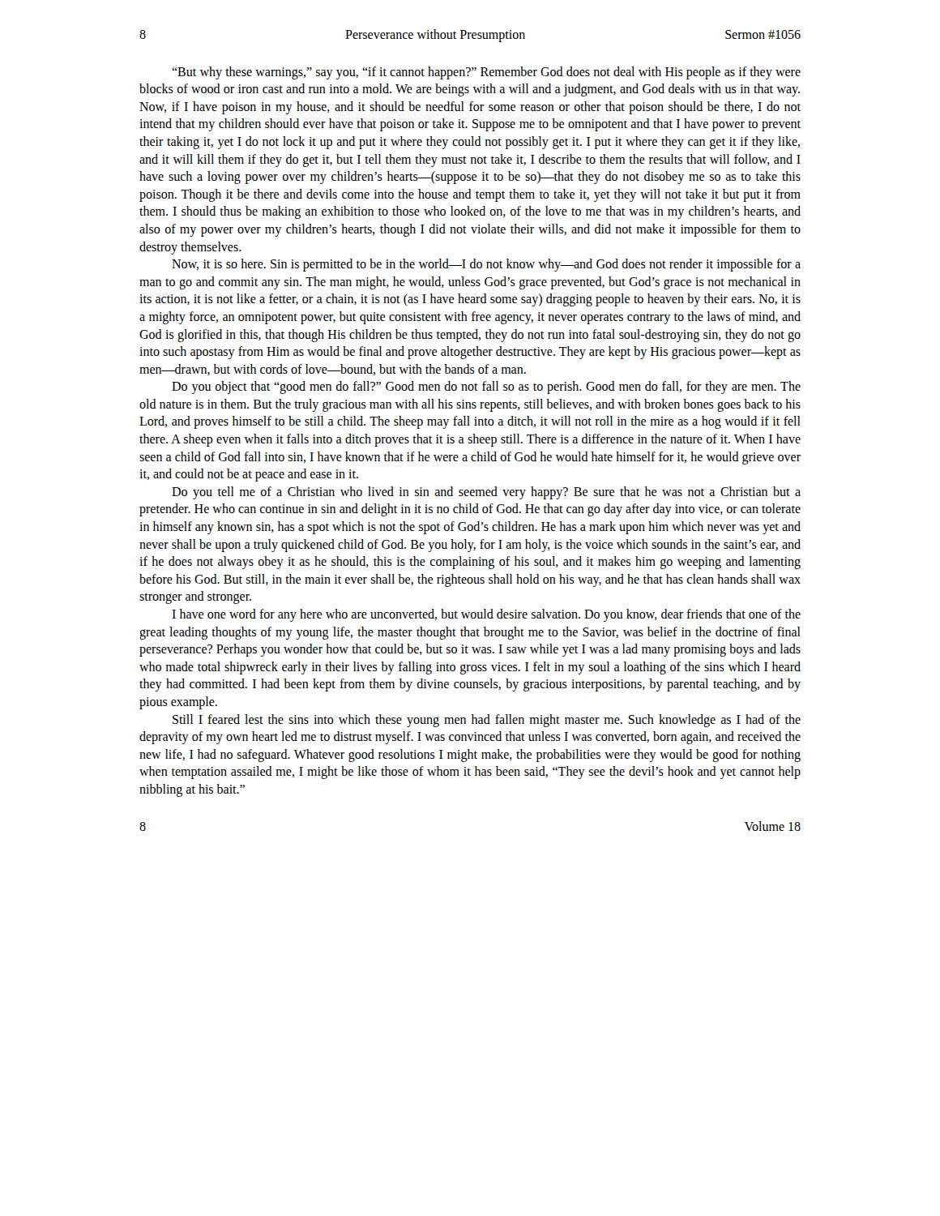8 Perseverance without Presumption Sermon #1056
“But why these warnings,” say you, “if it cannot happen?” Remember God does not deal with His people as if they were blocks of wood or iron cast and run into a mold. We are beings with a will and a judgment, and God deals with us in that way. Now, if I have poison in my house, and it should be needful for some reason or other that poison should be there, I do not intend that my children should ever have that poison or take it. Suppose me to be omnipotent and that I have power to prevent their taking it, yet I do not lock it up and put it where they could not possibly get it. I put it where they can get it if they like, and it will kill them if they do get it, but I tell them they must not take it, I describe to them the results that will follow, and I have such a loving power over my children’s hearts—(suppose it to be so)—that they do not disobey me so as to take this poison. Though it be there and devils come into the house and tempt them to take it, yet they will not take it but put it from them. I should thus be making an exhibition to those who looked on, of the love to me that was in my children’s hearts, and also of my power over my children’s hearts, though I did not violate their wills, and did not make it impossible for them to destroy themselves.
Now, it is so here. Sin is permitted to be in the world—I do not know why—and God does not render it impossible for a man to go and commit any sin. The man might, he would, unless God’s grace prevented, but God’s grace is not mechanical in its action, it is not like a fetter, or a chain, it is not (as I have heard some say) dragging people to heaven by their ears. No, it is a mighty force, an omnipotent power, but quite consistent with free agency, it never operates contrary to the laws of mind, and God is glorified in this, that though His children be thus tempted, they do not run into fatal soul-destroying sin, they do not go into such apostasy from Him as would be final and prove altogether destructive. They are kept by His gracious power—kept as men—drawn, but with cords of love—bound, but with the bands of a man.
Do you object that “good men do fall?” Good men do not fall so as to perish. Good men do fall, for they are men. The old nature is in them. But the truly gracious man with all his sins repents, still believes, and with broken bones goes back to his Lord, and proves himself to be still a child. The sheep may fall into a ditch, it will not roll in the mire as a hog would if it fell there. A sheep even when it falls into a ditch proves that it is a sheep still. There is a difference in the nature of it. When I have seen a child of God fall into sin, I have known that if he were a child of God he would hate himself for it, he would grieve over it, and could not be at peace and ease in it.
Do you tell me of a Christian who lived in sin and seemed very happy? Be sure that he was not a Christian but a pretender. He who can continue in sin and delight in it is no child of God. He that can go day after day into vice, or can tolerate in himself any known sin, has a spot which is not the spot of God’s children. He has a mark upon him which never was yet and never shall be upon a truly quickened child of God. Be you holy, for I am holy, is the voice which sounds in the saint’s ear, and if he does not always obey it as he should, this is the complaining of his soul, and it makes him go weeping and lamenting before his God. But still, in the main it ever shall be, the righteous shall hold on his way, and he that has clean hands shall wax stronger and stronger.
I have one word for any here who are unconverted, but would desire salvation. Do you know, dear friends that one of the great leading thoughts of my young life, the master thought that brought me to the Savior, was belief in the doctrine of final perseverance? Perhaps you wonder how that could be, but so it was. I saw while yet I was a lad many promising boys and lads who made total shipwreck early in their lives by falling into gross vices. I felt in my soul a loathing of the sins which I heard they had committed. I had been kept from them by divine counsels, by gracious interpositions, by parental teaching, and by pious example.
Still I feared lest the sins into which these young men had fallen might master me. Such knowledge as I had of the depravity of my own heart led me to distrust myself. I was convinced that unless I was converted, born again, and received the new life, I had no safeguard. Whatever good resolutions I might make, the probabilities were they would be good for nothing when temptation assailed me, I might be like those of whom it has been said, “They see the devil’s hook and yet cannot help nibbling at his bait.”
8 Volume 18